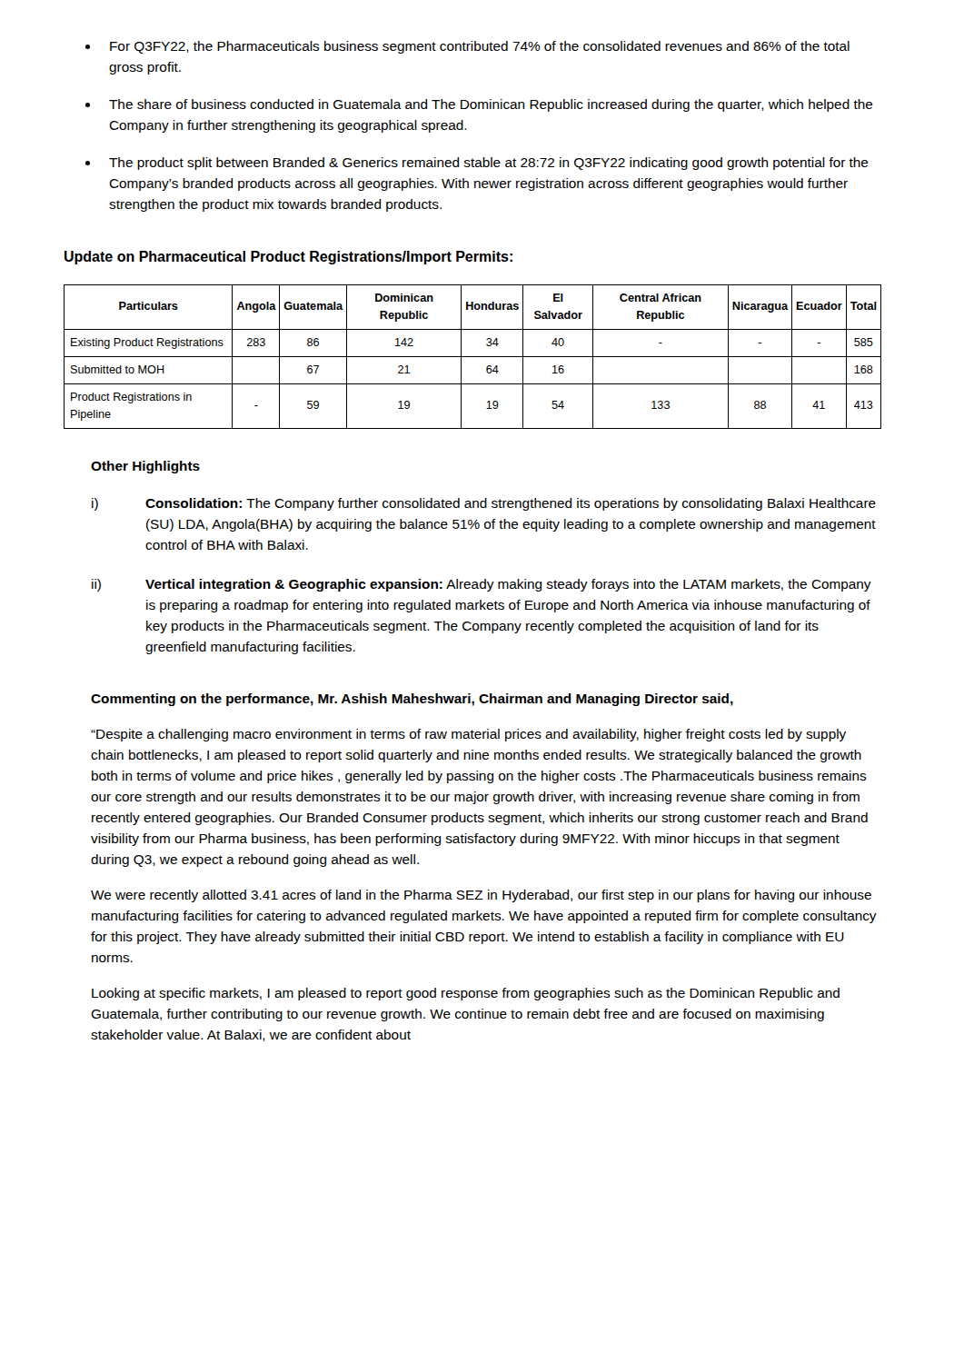For Q3FY22, the Pharmaceuticals business segment contributed 74% of the consolidated revenues and 86% of the total gross profit.
The share of business conducted in Guatemala and The Dominican Republic increased during the quarter, which helped the Company in further strengthening its geographical spread.
The product split between Branded & Generics remained stable at 28:72 in Q3FY22 indicating good growth potential for the Company’s branded products across all geographies. With newer registration across different geographies would further strengthen the product mix towards branded products.
Update on Pharmaceutical Product Registrations/Import Permits:
| Particulars | Angola | Guatemala | Dominican Republic | Honduras | El Salvador | Central African Republic | Nicaragua | Ecuador | Total |
| --- | --- | --- | --- | --- | --- | --- | --- | --- | --- |
| Existing Product Registrations | 283 | 86 | 142 | 34 | 40 | - | - | - | 585 |
| Submitted to MOH | | 67 | 21 | 64 | 16 | | | | 168 |
| Product Registrations in Pipeline | - | 59 | 19 | 19 | 54 | 133 | 88 | 41 | 413 |
Other Highlights
i) Consolidation: The Company further consolidated and strengthened its operations by consolidating Balaxi Healthcare (SU) LDA, Angola(BHA) by acquiring the balance 51% of the equity leading to a complete ownership and management control of BHA with Balaxi.
ii) Vertical integration & Geographic expansion: Already making steady forays into the LATAM markets, the Company is preparing a roadmap for entering into regulated markets of Europe and North America via inhouse manufacturing of key products in the Pharmaceuticals segment. The Company recently completed the acquisition of land for its greenfield manufacturing facilities.
Commenting on the performance, Mr. Ashish Maheshwari, Chairman and Managing Director said,
“Despite a challenging macro environment in terms of raw material prices and availability, higher freight costs led by supply chain bottlenecks, I am pleased to report solid quarterly and nine months ended results. We strategically balanced the growth both in terms of volume and price hikes , generally led by passing on the higher costs .The Pharmaceuticals business remains our core strength and our results demonstrates it to be our major growth driver, with increasing revenue share coming in from recently entered geographies. Our Branded Consumer products segment, which inherits our strong customer reach and Brand visibility from our Pharma business, has been performing satisfactory during 9MFY22. With minor hiccups in that segment during Q3, we expect a rebound going ahead as well.
We were recently allotted 3.41 acres of land in the Pharma SEZ in Hyderabad, our first step in our plans for having our inhouse manufacturing facilities for catering to advanced regulated markets. We have appointed a reputed firm for complete consultancy for this project. They have already submitted their initial CBD report. We intend to establish a facility in compliance with EU norms.
Looking at specific markets, I am pleased to report good response from geographies such as the Dominican Republic and Guatemala, further contributing to our revenue growth. We continue to remain debt free and are focused on maximising stakeholder value. At Balaxi, we are confident about